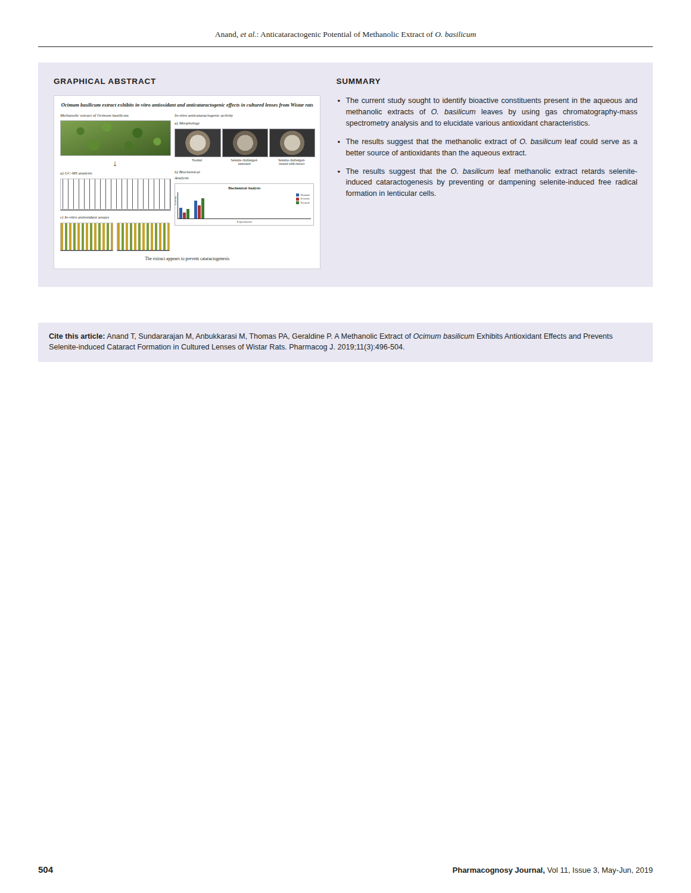Anand, et al.: Anticataractogenic Potential of Methanolic Extract of O. basilicum
GRAPHICAL ABSTRACT
Ocimum basilicum extract exhibits in-vitro antioxidant and anticataractogenic effects in cultured lenses from Wistar rats
Methanolic extract of Ocimum basilicum
↓
a) GC-MS analysis
c) In-vitro antioxidant assays
In-vitro anticataractogenic activity
a) Morphology
Normal
Selenite challenged-
untreated
Selenite challenged-
treated with extract
b) Biochemical
Analysis
Biochemical Analysis
Activity
Normal
Selenite
Treated
Experiments
The extract appears to prevent cataractogenesis
SUMMARY
The current study sought to identify bioactive constituents present in the aqueous and methanolic extracts of O. basilicum leaves by using gas chromatography-mass spectrometry analysis and to elucidate various antioxidant characteristics.
The results suggest that the methanolic extract of O. basilicum leaf could serve as a better source of antioxidants than the aqueous extract.
The results suggest that the O. basilicum leaf methanolic extract retards selenite-induced cataractogenesis by preventing or dampening selenite-induced free radical formation in lenticular cells.
Cite this article: Anand T, Sundararajan M, Anbukkarasi M, Thomas PA, Geraldine P. A Methanolic Extract of Ocimum basilicum Exhibits Antioxidant Effects and Prevents Selenite-induced Cataract Formation in Cultured Lenses of Wistar Rats. Pharmacog J. 2019;11(3):496-504.
504
Pharmacognosy Journal, Vol 11, Issue 3, May-Jun, 2019